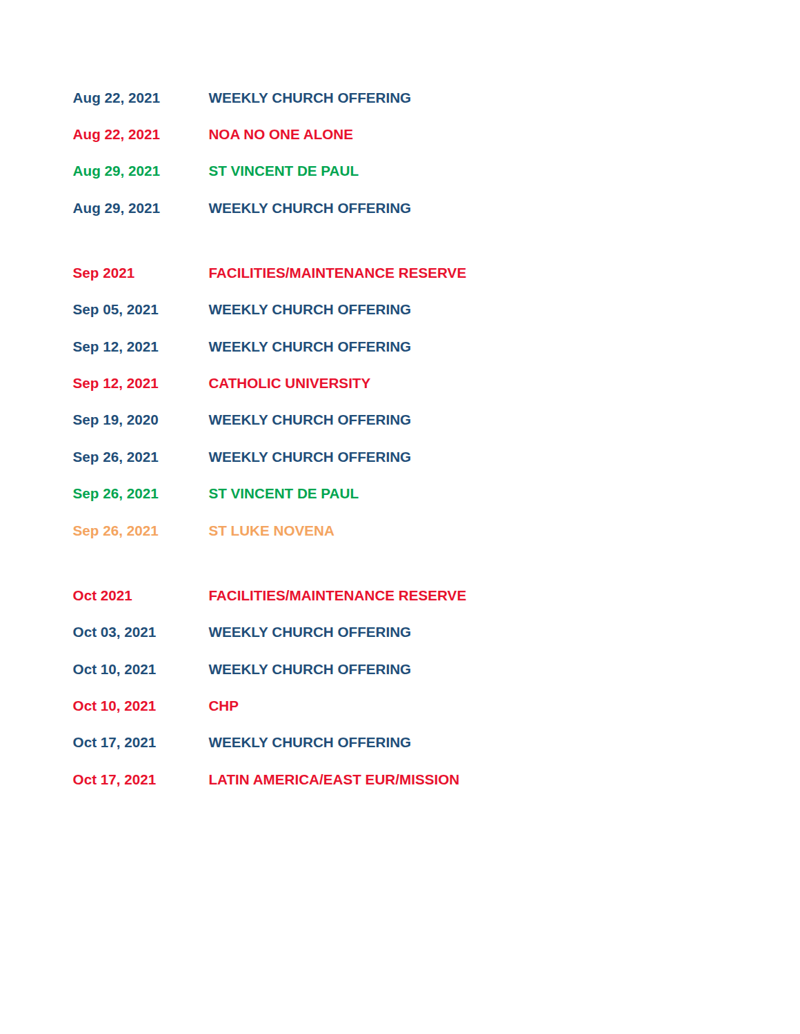| Aug 22, 2021 | WEEKLY CHURCH OFFERING |
| Aug 22, 2021 | NOA NO ONE ALONE |
| Aug 29, 2021 | ST VINCENT DE PAUL |
| Aug 29, 2021 | WEEKLY CHURCH OFFERING |
| Sep 2021 | FACILITIES/MAINTENANCE RESERVE |
| Sep 05, 2021 | WEEKLY CHURCH OFFERING |
| Sep 12, 2021 | WEEKLY CHURCH OFFERING |
| Sep 12, 2021 | CATHOLIC UNIVERSITY |
| Sep 19, 2020 | WEEKLY CHURCH OFFERING |
| Sep 26, 2021 | WEEKLY CHURCH OFFERING |
| Sep 26, 2021 | ST VINCENT DE PAUL |
| Sep 26, 2021 | ST LUKE NOVENA |
| Oct 2021 | FACILITIES/MAINTENANCE RESERVE |
| Oct 03, 2021 | WEEKLY CHURCH OFFERING |
| Oct 10, 2021 | WEEKLY CHURCH OFFERING |
| Oct 10, 2021 | CHP |
| Oct 17, 2021 | WEEKLY CHURCH OFFERING |
| Oct 17, 2021 | LATIN AMERICA/EAST EUR/MISSION |